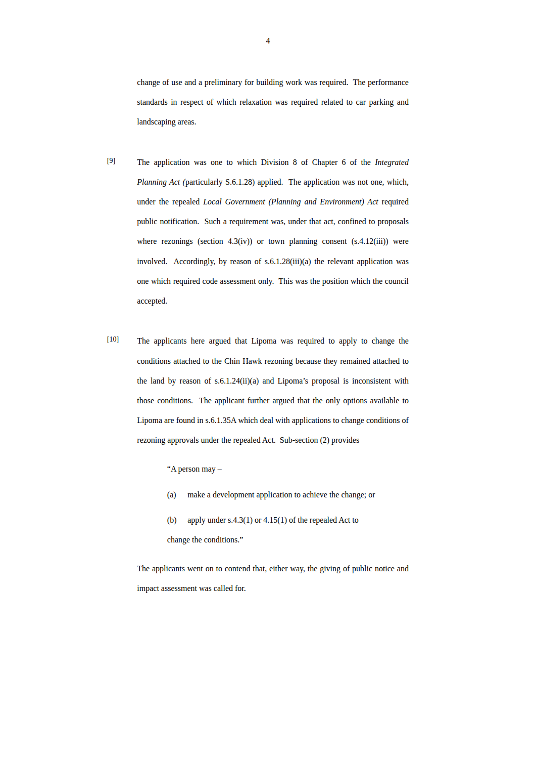4
change of use and a preliminary for building work was required. The performance standards in respect of which relaxation was required related to car parking and landscaping areas.
[9]
The application was one to which Division 8 of Chapter 6 of the Integrated Planning Act (particularly S.6.1.28) applied. The application was not one, which, under the repealed Local Government (Planning and Environment) Act required public notification. Such a requirement was, under that act, confined to proposals where rezonings (section 4.3(iv)) or town planning consent (s.4.12(iii)) were involved. Accordingly, by reason of s.6.1.28(iii)(a) the relevant application was one which required code assessment only. This was the position which the council accepted.
[10]
The applicants here argued that Lipoma was required to apply to change the conditions attached to the Chin Hawk rezoning because they remained attached to the land by reason of s.6.1.24(ii)(a) and Lipoma’s proposal is inconsistent with those conditions. The applicant further argued that the only options available to Lipoma are found in s.6.1.35A which deal with applications to change conditions of rezoning approvals under the repealed Act. Sub-section (2) provides
“A person may –
(a) make a development application to achieve the change; or
(b) apply under s.4.3(1) or 4.15(1) of the repealed Act to
change the conditions.”
The applicants went on to contend that, either way, the giving of public notice and impact assessment was called for.